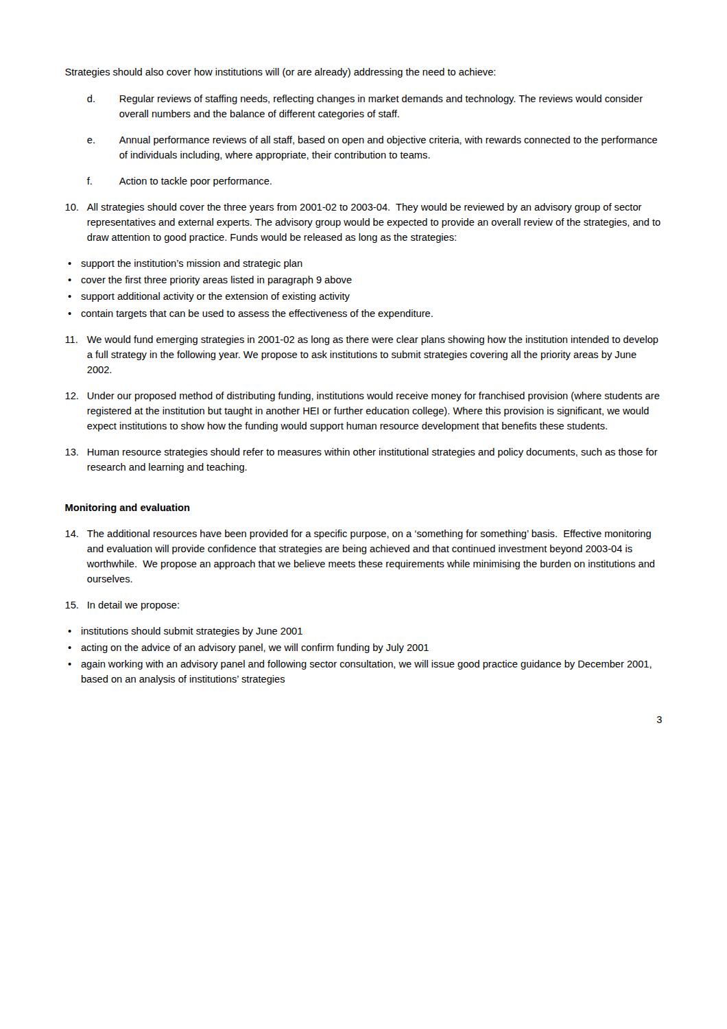Strategies should also cover how institutions will (or are already) addressing the need to achieve:
d.
Regular reviews of staffing needs, reflecting changes in market demands and technology. The reviews would consider overall numbers and the balance of different categories of staff.
e.
Annual performance reviews of all staff, based on open and objective criteria, with rewards connected to the performance of individuals including, where appropriate, their contribution to teams.
f.
Action to tackle poor performance.
10.
All strategies should cover the three years from 2001-02 to 2003-04. They would be reviewed by an advisory group of sector representatives and external experts. The advisory group would be expected to provide an overall review of the strategies, and to draw attention to good practice. Funds would be released as long as the strategies:
support the institution’s mission and strategic plan
cover the first three priority areas listed in paragraph 9 above
support additional activity or the extension of existing activity
contain targets that can be used to assess the effectiveness of the expenditure.
11.
We would fund emerging strategies in 2001-02 as long as there were clear plans showing how the institution intended to develop a full strategy in the following year. We propose to ask institutions to submit strategies covering all the priority areas by June 2002.
12.
Under our proposed method of distributing funding, institutions would receive money for franchised provision (where students are registered at the institution but taught in another HEI or further education college). Where this provision is significant, we would expect institutions to show how the funding would support human resource development that benefits these students.
13.
Human resource strategies should refer to measures within other institutional strategies and policy documents, such as those for research and learning and teaching.
Monitoring and evaluation
14.
The additional resources have been provided for a specific purpose, on a ‘something for something’ basis. Effective monitoring and evaluation will provide confidence that strategies are being achieved and that continued investment beyond 2003-04 is worthwhile. We propose an approach that we believe meets these requirements while minimising the burden on institutions and ourselves.
15.
In detail we propose:
institutions should submit strategies by June 2001
acting on the advice of an advisory panel, we will confirm funding by July 2001
again working with an advisory panel and following sector consultation, we will issue good practice guidance by December 2001, based on an analysis of institutions’ strategies
3